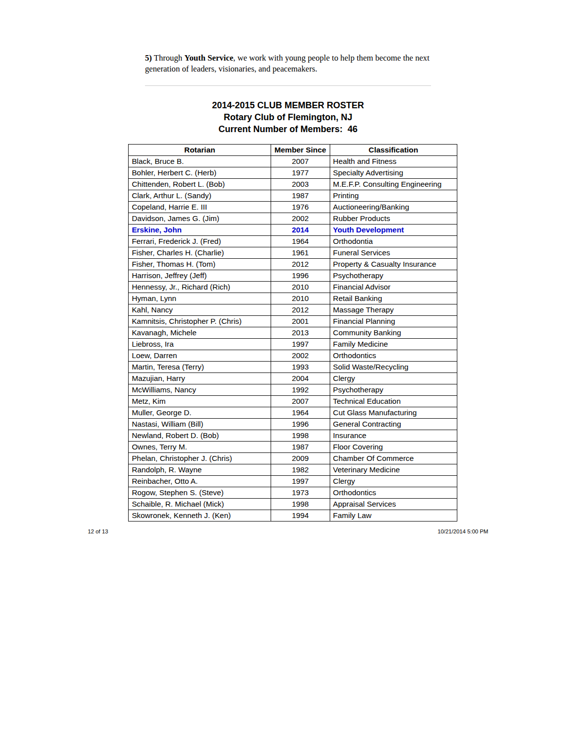5) Through Youth Service, we work with young people to help them become the next generation of leaders, visionaries, and peacemakers.
2014-2015 CLUB MEMBER ROSTER
Rotary Club of Flemington, NJ
Current Number of Members: 46
| Rotarian | Member Since | Classification |
| --- | --- | --- |
| Black, Bruce B. | 2007 | Health and Fitness |
| Bohler, Herbert C. (Herb) | 1977 | Specialty Advertising |
| Chittenden, Robert L. (Bob) | 2003 | M.E.F.P. Consulting Engineering |
| Clark, Arthur L. (Sandy) | 1987 | Printing |
| Copeland, Harrie E. III | 1976 | Auctioneering/Banking |
| Davidson, James G. (Jim) | 2002 | Rubber Products |
| Erskine, John | 2014 | Youth Development |
| Ferrari, Frederick J. (Fred) | 1964 | Orthodontia |
| Fisher, Charles H. (Charlie) | 1961 | Funeral Services |
| Fisher, Thomas H. (Tom) | 2012 | Property & Casualty Insurance |
| Harrison, Jeffrey (Jeff) | 1996 | Psychotherapy |
| Hennessy, Jr., Richard (Rich) | 2010 | Financial Advisor |
| Hyman, Lynn | 2010 | Retail Banking |
| Kahl, Nancy | 2012 | Massage Therapy |
| Kamnitsis, Christopher P. (Chris) | 2001 | Financial Planning |
| Kavanagh, Michele | 2013 | Community Banking |
| Liebross, Ira | 1997 | Family Medicine |
| Loew, Darren | 2002 | Orthodontics |
| Martin, Teresa (Terry) | 1993 | Solid Waste/Recycling |
| Mazujian, Harry | 2004 | Clergy |
| McWilliams, Nancy | 1992 | Psychotherapy |
| Metz, Kim | 2007 | Technical Education |
| Muller, George D. | 1964 | Cut Glass Manufacturing |
| Nastasi, William (Bill) | 1996 | General Contracting |
| Newland, Robert D. (Bob) | 1998 | Insurance |
| Ownes, Terry M. | 1987 | Floor Covering |
| Phelan, Christopher J. (Chris) | 2009 | Chamber Of Commerce |
| Randolph, R. Wayne | 1982 | Veterinary Medicine |
| Reinbacher, Otto A. | 1997 | Clergy |
| Rogow, Stephen S. (Steve) | 1973 | Orthodontics |
| Schaible, R. Michael (Mick) | 1998 | Appraisal Services |
| Skowronek, Kenneth J. (Ken) | 1994 | Family Law |
12 of 13 10/21/2014 5:00 PM